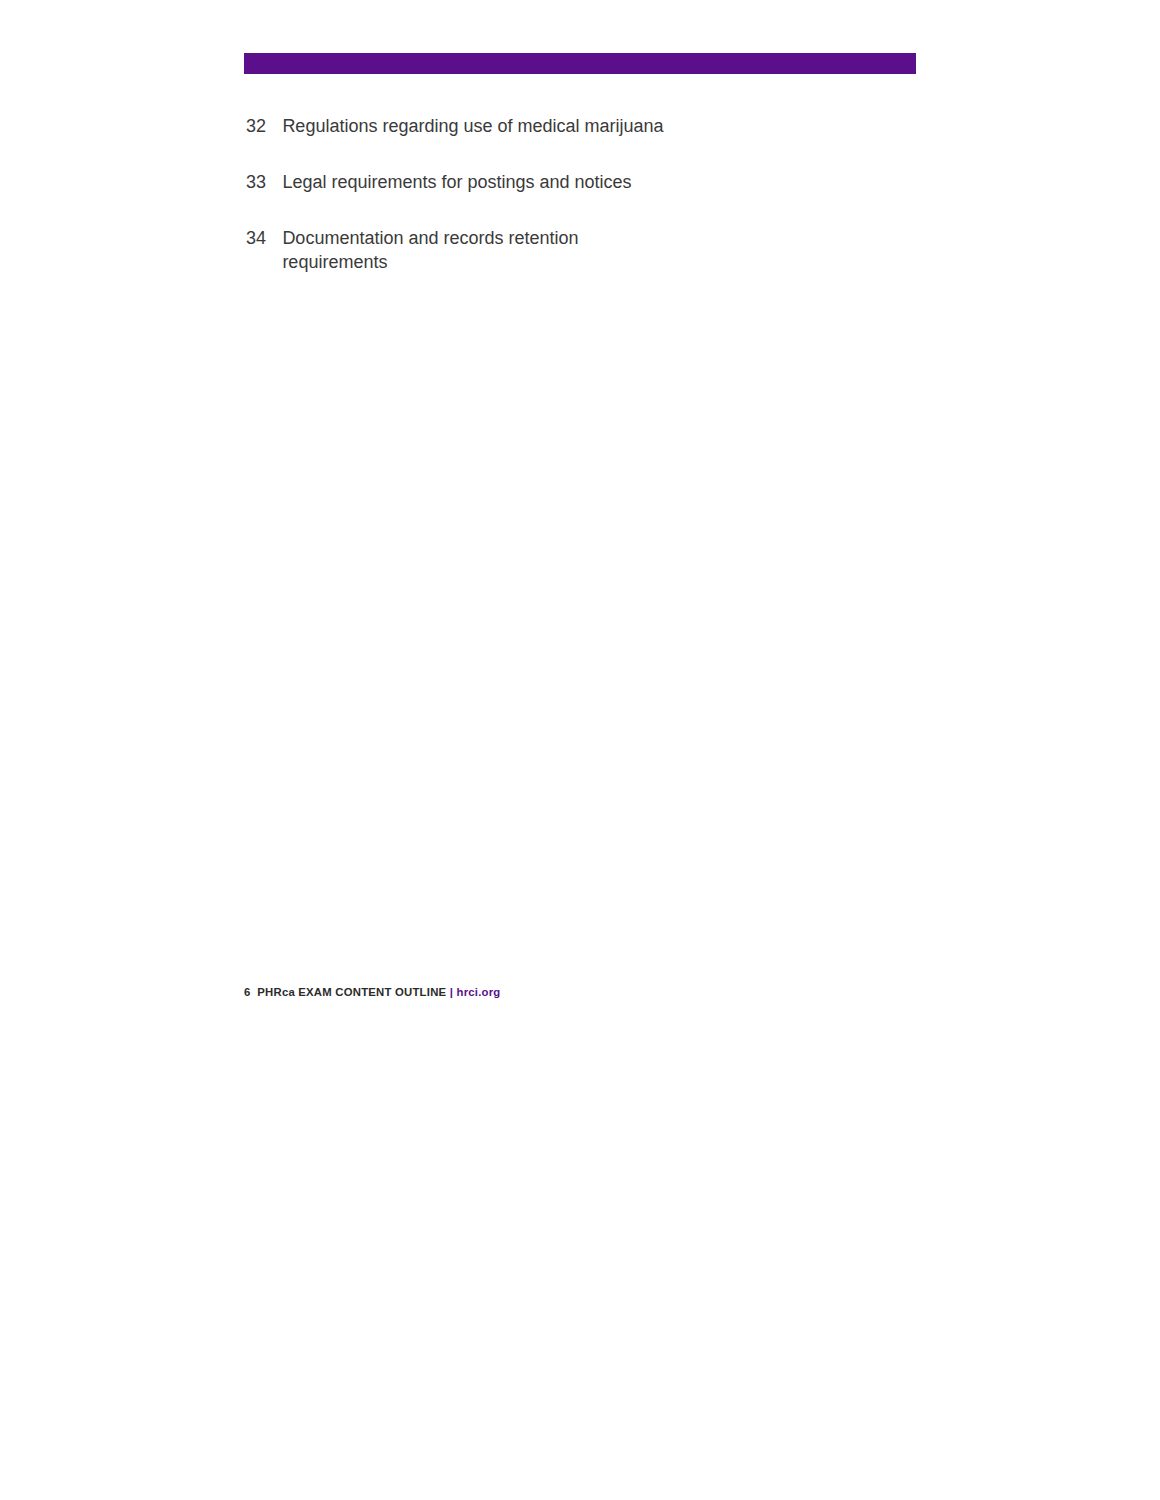32 Regulations regarding use of medical marijuana
33 Legal requirements for postings and notices
34 Documentation and records retention requirements
6 PHRca EXAM CONTENT OUTLINE | hrci.org